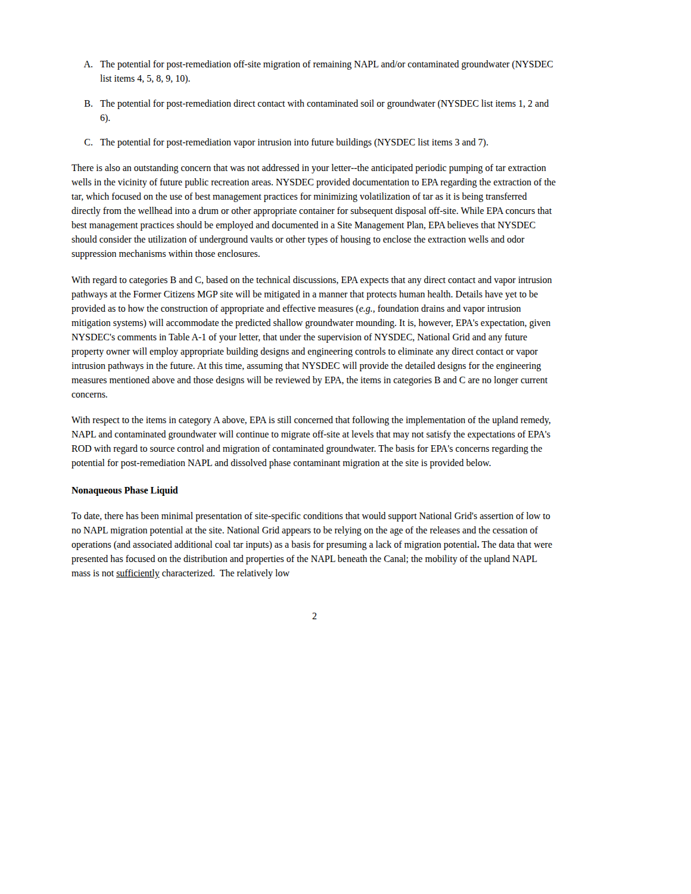The potential for post-remediation off-site migration of remaining NAPL and/or contaminated groundwater (NYSDEC list items 4, 5, 8, 9, 10).
The potential for post-remediation direct contact with contaminated soil or groundwater (NYSDEC list items 1, 2 and 6).
The potential for post-remediation vapor intrusion into future buildings (NYSDEC list items 3 and 7).
There is also an outstanding concern that was not addressed in your letter--the anticipated periodic pumping of tar extraction wells in the vicinity of future public recreation areas. NYSDEC provided documentation to EPA regarding the extraction of the tar, which focused on the use of best management practices for minimizing volatilization of tar as it is being transferred directly from the wellhead into a drum or other appropriate container for subsequent disposal off-site. While EPA concurs that best management practices should be employed and documented in a Site Management Plan, EPA believes that NYSDEC should consider the utilization of underground vaults or other types of housing to enclose the extraction wells and odor suppression mechanisms within those enclosures.
With regard to categories B and C, based on the technical discussions, EPA expects that any direct contact and vapor intrusion pathways at the Former Citizens MGP site will be mitigated in a manner that protects human health. Details have yet to be provided as to how the construction of appropriate and effective measures (e.g., foundation drains and vapor intrusion mitigation systems) will accommodate the predicted shallow groundwater mounding. It is, however, EPA's expectation, given NYSDEC's comments in Table A-1 of your letter, that under the supervision of NYSDEC, National Grid and any future property owner will employ appropriate building designs and engineering controls to eliminate any direct contact or vapor intrusion pathways in the future. At this time, assuming that NYSDEC will provide the detailed designs for the engineering measures mentioned above and those designs will be reviewed by EPA, the items in categories B and C are no longer current concerns.
With respect to the items in category A above, EPA is still concerned that following the implementation of the upland remedy, NAPL and contaminated groundwater will continue to migrate off-site at levels that may not satisfy the expectations of EPA's ROD with regard to source control and migration of contaminated groundwater. The basis for EPA's concerns regarding the potential for post-remediation NAPL and dissolved phase contaminant migration at the site is provided below.
Nonaqueous Phase Liquid
To date, there has been minimal presentation of site-specific conditions that would support National Grid's assertion of low to no NAPL migration potential at the site. National Grid appears to be relying on the age of the releases and the cessation of operations (and associated additional coal tar inputs) as a basis for presuming a lack of migration potential. The data that were presented has focused on the distribution and properties of the NAPL beneath the Canal; the mobility of the upland NAPL mass is not sufficiently characterized. The relatively low
2